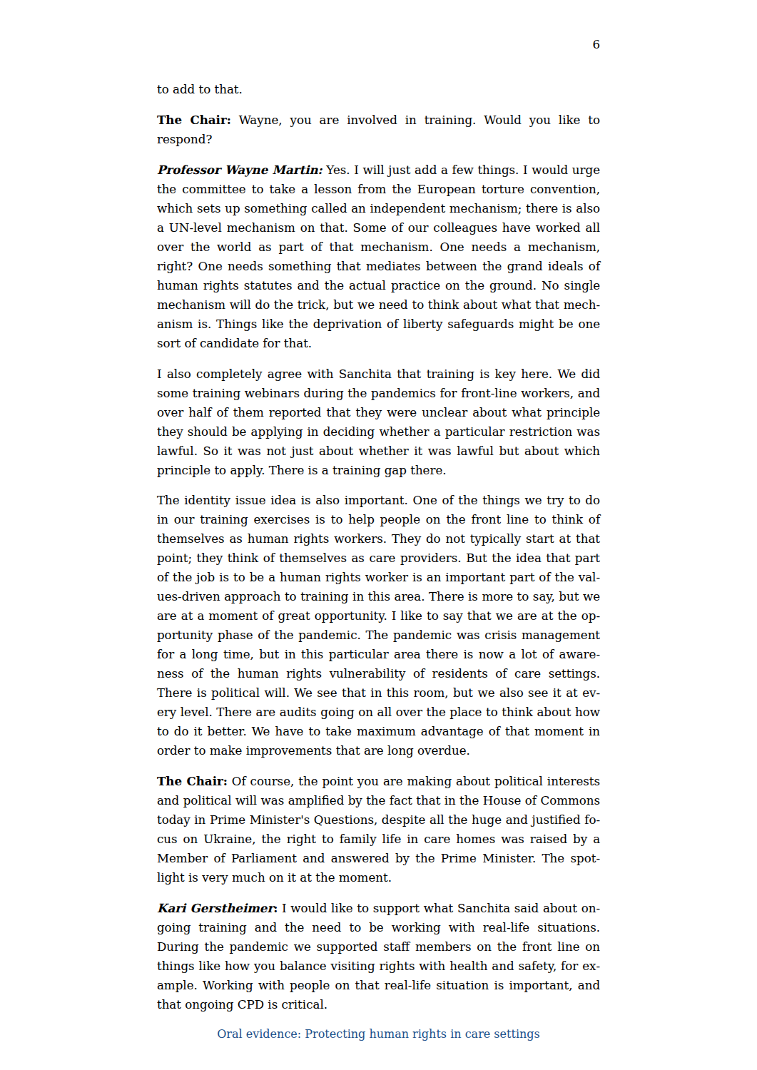6
to add to that.
The Chair: Wayne, you are involved in training. Would you like to respond?
Professor Wayne Martin: Yes. I will just add a few things. I would urge the committee to take a lesson from the European torture convention, which sets up something called an independent mechanism; there is also a UN-level mechanism on that. Some of our colleagues have worked all over the world as part of that mechanism. One needs a mechanism, right? One needs something that mediates between the grand ideals of human rights statutes and the actual practice on the ground. No single mechanism will do the trick, but we need to think about what that mechanism is. Things like the deprivation of liberty safeguards might be one sort of candidate for that.
I also completely agree with Sanchita that training is key here. We did some training webinars during the pandemics for front-line workers, and over half of them reported that they were unclear about what principle they should be applying in deciding whether a particular restriction was lawful. So it was not just about whether it was lawful but about which principle to apply. There is a training gap there.
The identity issue idea is also important. One of the things we try to do in our training exercises is to help people on the front line to think of themselves as human rights workers. They do not typically start at that point; they think of themselves as care providers. But the idea that part of the job is to be a human rights worker is an important part of the values-driven approach to training in this area. There is more to say, but we are at a moment of great opportunity. I like to say that we are at the opportunity phase of the pandemic. The pandemic was crisis management for a long time, but in this particular area there is now a lot of awareness of the human rights vulnerability of residents of care settings. There is political will. We see that in this room, but we also see it at every level. There are audits going on all over the place to think about how to do it better. We have to take maximum advantage of that moment in order to make improvements that are long overdue.
The Chair: Of course, the point you are making about political interests and political will was amplified by the fact that in the House of Commons today in Prime Minister's Questions, despite all the huge and justified focus on Ukraine, the right to family life in care homes was raised by a Member of Parliament and answered by the Prime Minister. The spotlight is very much on it at the moment.
Kari Gerstheimer: I would like to support what Sanchita said about ongoing training and the need to be working with real-life situations. During the pandemic we supported staff members on the front line on things like how you balance visiting rights with health and safety, for example. Working with people on that real-life situation is important, and that ongoing CPD is critical.
Oral evidence: Protecting human rights in care settings